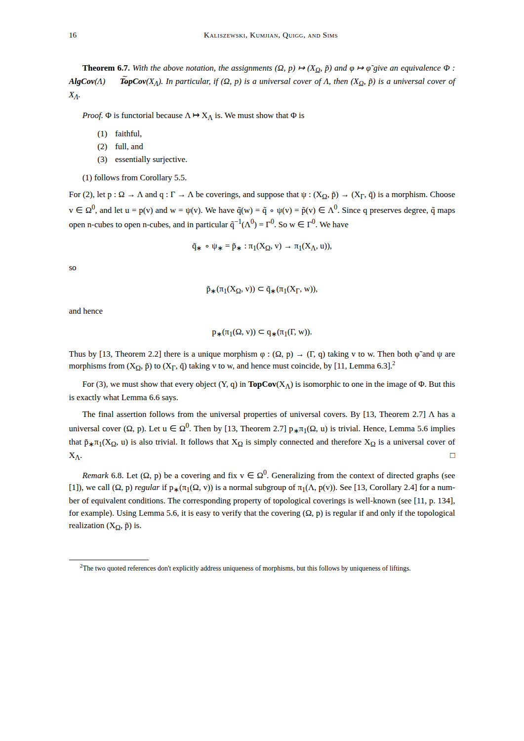16 Kaliszewski, Kumjian, Quigg, and Sims
Theorem 6.7. With the above notation, the assignments (Ω, p) ↦ (XΩ, p̃) and φ ↦ φ̃ give an equivalence Φ : AlgCov(Λ) ∼→ TopCov(XΛ). In particular, if (Ω, p) is a universal cover of Λ, then (XΩ, p̃) is a universal cover of XΛ.
Proof. Φ is functorial because Λ ↦ XΛ is. We must show that Φ is
(1) faithful,
(2) full, and
(3) essentially surjective.
(1) follows from Corollary 5.5.
For (2), let p : Ω → Λ and q : Γ → Λ be coverings, and suppose that ψ : (XΩ, p̃) → (XΓ, q̃) is a morphism. Choose v ∈ Ω0, and let u = p(v) and w = ψ(v). We have q̃(w) = q̃ ∘ ψ(v) = p̃(v) ∈ Λ0. Since q preserves degree, q̃ maps open n-cubes to open n-cubes, and in particular q̃−1(Λ0) = Γ0. So w ∈ Γ0. We have
q̃∗ ∘ ψ∗ = p̃∗ : π1(XΩ, v) → π1(XΛ, u)),
so
p̃∗(π1(XΩ, v)) ⊂ q̃∗(π1(XΓ, w)),
and hence
p∗(π1(Ω, v)) ⊂ q∗(π1(Γ, w)).
Thus by [13, Theorem 2.2] there is a unique morphism φ : (Ω, p) → (Γ, q) taking v to w. Then both φ̃ and ψ are morphisms from (XΩ, p̃) to (XΓ, q̃) taking v to w, and hence must coincide, by [11, Lemma 6.3].2
For (3), we must show that every object (Y, q) in TopCov(XΛ) is isomorphic to one in the image of Φ. But this is exactly what Lemma 6.6 says.
The final assertion follows from the universal properties of universal covers. By [13, Theorem 2.7] Λ has a universal cover (Ω, p). Let u ∈ Ω0. Then by [13, Theorem 2.7] p∗π1(Ω, u) is trivial. Hence, Lemma 5.6 implies that p̃∗π1(XΩ, u) is also trivial. It follows that XΩ is simply connected and therefore XΩ is a universal cover of XΛ. □
Remark 6.8. Let (Ω, p) be a covering and fix v ∈ Ω0. Generalizing from the context of directed graphs (see [1]), we call (Ω, p) regular if p∗(π1(Ω, v)) is a normal subgroup of π1(Λ, p(v)). See [13, Corollary 2.4] for a number of equivalent conditions. The corresponding property of topological coverings is well-known (see [11, p. 134], for example). Using Lemma 5.6, it is easy to verify that the covering (Ω, p) is regular if and only if the topological realization (XΩ, p̃) is.
2The two quoted references don't explicitly address uniqueness of morphisms, but this follows by uniqueness of liftings.